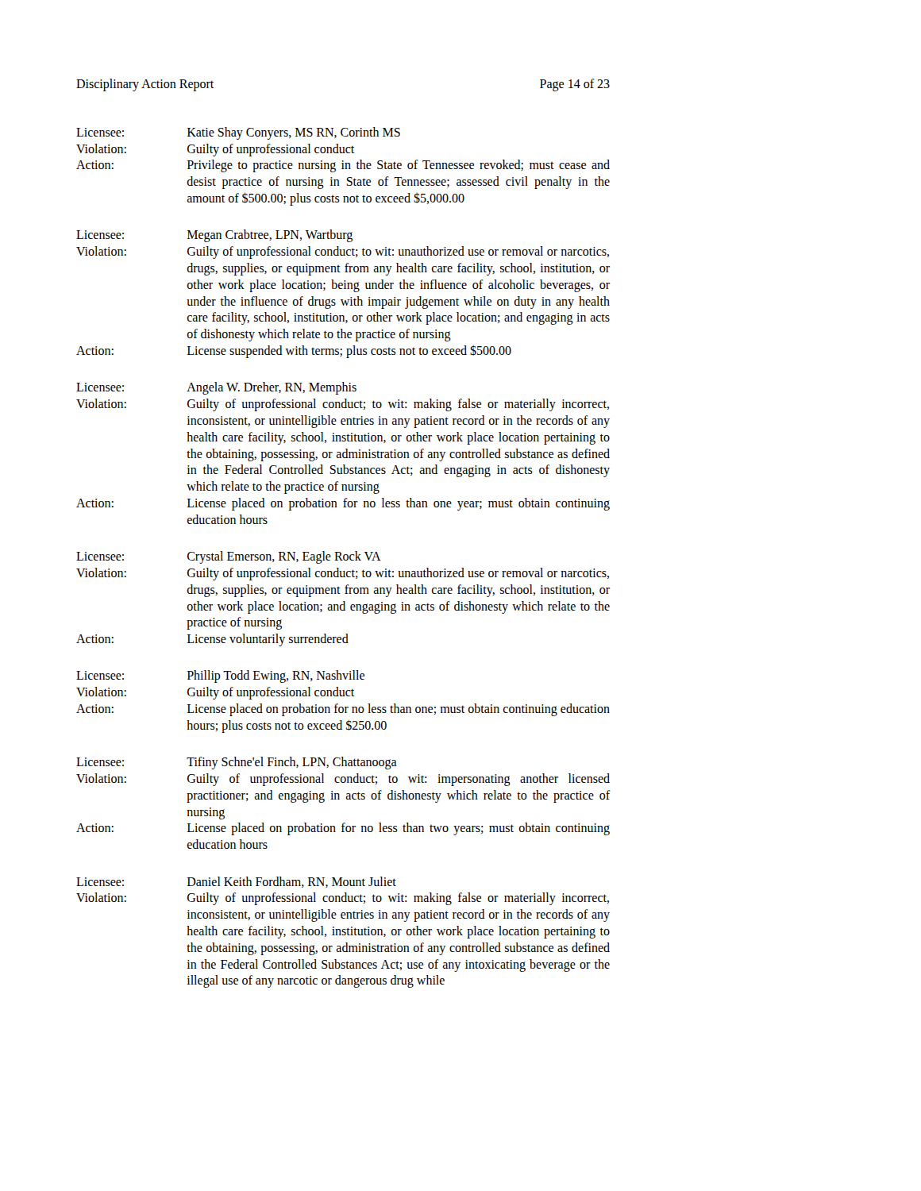Disciplinary Action Report Page 14 of 23
| Licensee: | Katie Shay Conyers, MS RN, Corinth MS |
| Violation: | Guilty of unprofessional conduct |
| Action: | Privilege to practice nursing in the State of Tennessee revoked; must cease and desist practice of nursing in State of Tennessee; assessed civil penalty in the amount of $500.00; plus costs not to exceed $5,000.00 |
| Licensee: | Megan Crabtree, LPN, Wartburg |
| Violation: | Guilty of unprofessional conduct; to wit: unauthorized use or removal or narcotics, drugs, supplies, or equipment from any health care facility, school, institution, or other work place location; being under the influence of alcoholic beverages, or under the influence of drugs with impair judgement while on duty in any health care facility, school, institution, or other work place location; and engaging in acts of dishonesty which relate to the practice of nursing |
| Action: | License suspended with terms; plus costs not to exceed $500.00 |
| Licensee: | Angela W. Dreher, RN, Memphis |
| Violation: | Guilty of unprofessional conduct; to wit: making false or materially incorrect, inconsistent, or unintelligible entries in any patient record or in the records of any health care facility, school, institution, or other work place location pertaining to the obtaining, possessing, or administration of any controlled substance as defined in the Federal Controlled Substances Act; and engaging in acts of dishonesty which relate to the practice of nursing |
| Action: | License placed on probation for no less than one year; must obtain continuing education hours |
| Licensee: | Crystal Emerson, RN, Eagle Rock VA |
| Violation: | Guilty of unprofessional conduct; to wit: unauthorized use or removal or narcotics, drugs, supplies, or equipment from any health care facility, school, institution, or other work place location; and engaging in acts of dishonesty which relate to the practice of nursing |
| Action: | License voluntarily surrendered |
| Licensee: | Phillip Todd Ewing, RN, Nashville |
| Violation: | Guilty of unprofessional conduct |
| Action: | License placed on probation for no less than one; must obtain continuing education hours; plus costs not to exceed $250.00 |
| Licensee: | Tifiny Schne'el Finch, LPN, Chattanooga |
| Violation: | Guilty of unprofessional conduct; to wit: impersonating another licensed practitioner; and engaging in acts of dishonesty which relate to the practice of nursing |
| Action: | License placed on probation for no less than two years; must obtain continuing education hours |
| Licensee: | Daniel Keith Fordham, RN, Mount Juliet |
| Violation: | Guilty of unprofessional conduct; to wit: making false or materially incorrect, inconsistent, or unintelligible entries in any patient record or in the records of any health care facility, school, institution, or other work place location pertaining to the obtaining, possessing, or administration of any controlled substance as defined in the Federal Controlled Substances Act; use of any intoxicating beverage or the illegal use of any narcotic or dangerous drug while |